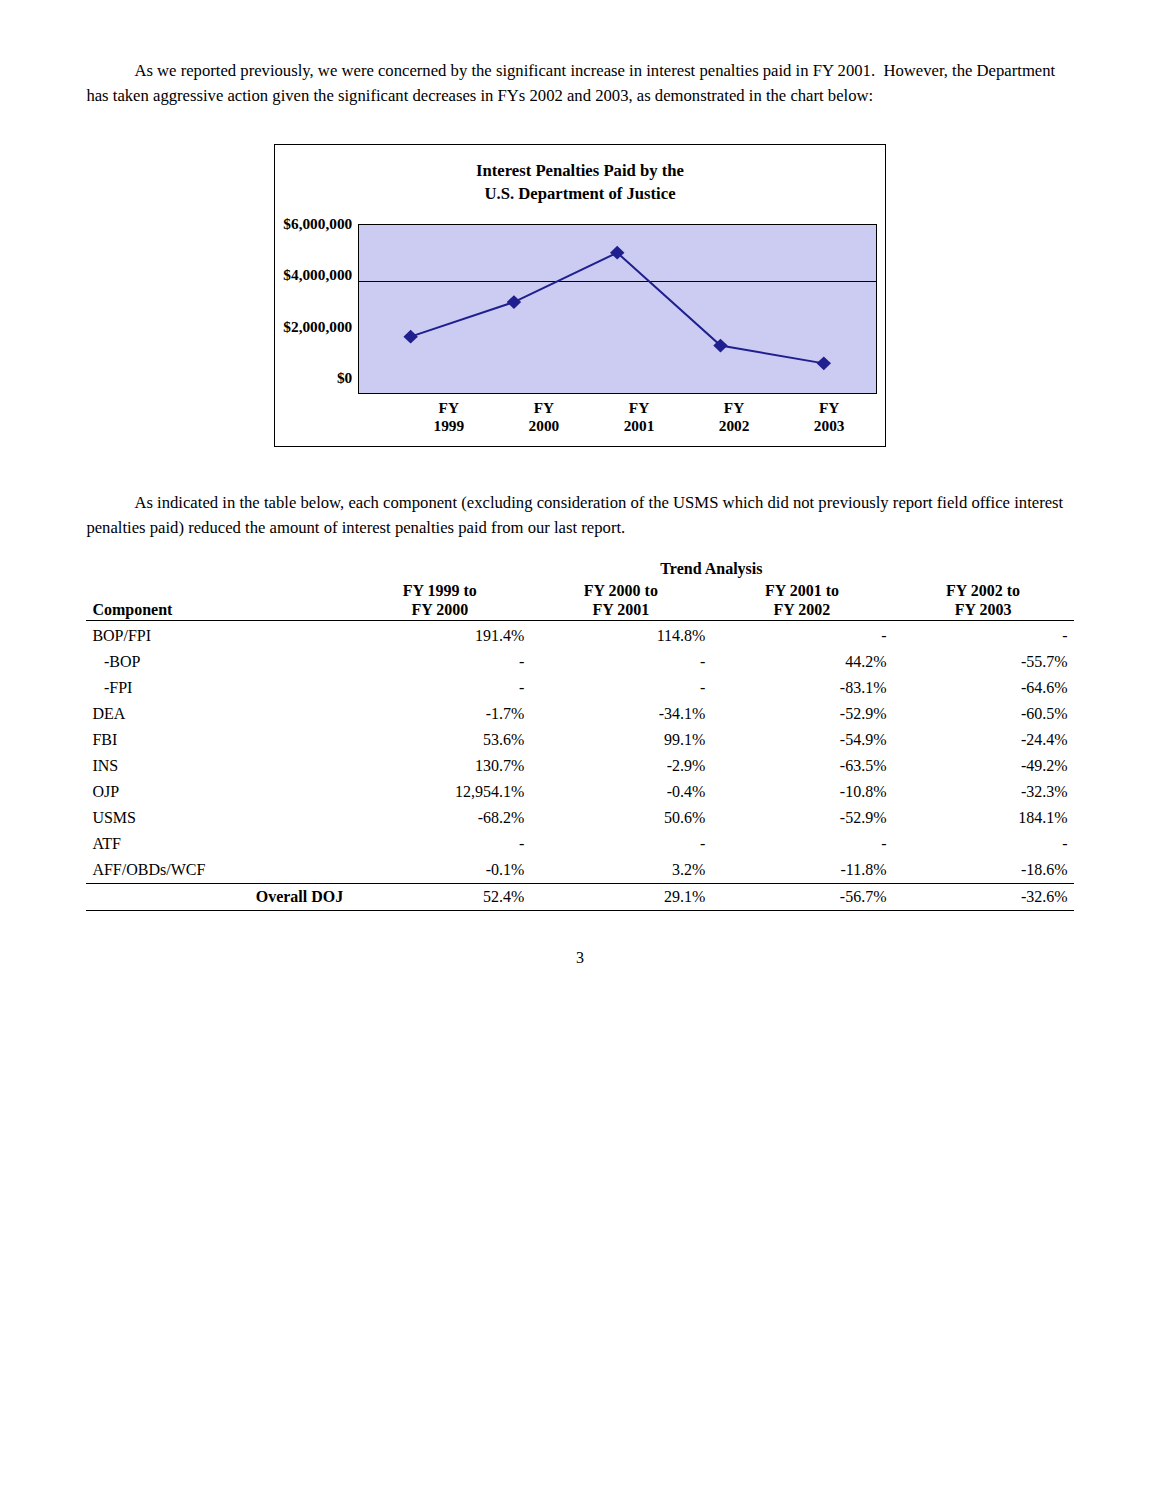As we reported previously, we were concerned by the significant increase in interest penalties paid in FY 2001. However, the Department has taken aggressive action given the significant decreases in FYs 2002 and 2003, as demonstrated in the chart below:
Interest Penalties Paid by the
U.S. Department of Justice
$6,000,000 $4,000,000 $2,000,000 $0
FY
1999
FY
2000
FY
2001
FY
2002
FY
2003
As indicated in the table below, each component (excluding consideration of the USMS which did not previously report field office interest penalties paid) reduced the amount of interest penalties paid from our last report.
| | Trend Analysis |
| --- | --- |
| Component | FY 1999 to FY 2000 | FY 2000 to FY 2001 | FY 2001 to FY 2002 | FY 2002 to FY 2003 |
| BOP/FPI | 191.4% | 114.8% | - | - |
| -BOP | - | - | 44.2% | -55.7% |
| -FPI | - | - | -83.1% | -64.6% |
| DEA | -1.7% | -34.1% | -52.9% | -60.5% |
| FBI | 53.6% | 99.1% | -54.9% | -24.4% |
| INS | 130.7% | -2.9% | -63.5% | -49.2% |
| OJP | 12,954.1% | -0.4% | -10.8% | -32.3% |
| USMS | -68.2% | 50.6% | -52.9% | 184.1% |
| ATF | - | - | - | - |
| AFF/OBDs/WCF | -0.1% | 3.2% | -11.8% | -18.6% |
| Overall DOJ | 52.4% | 29.1% | -56.7% | -32.6% |
3